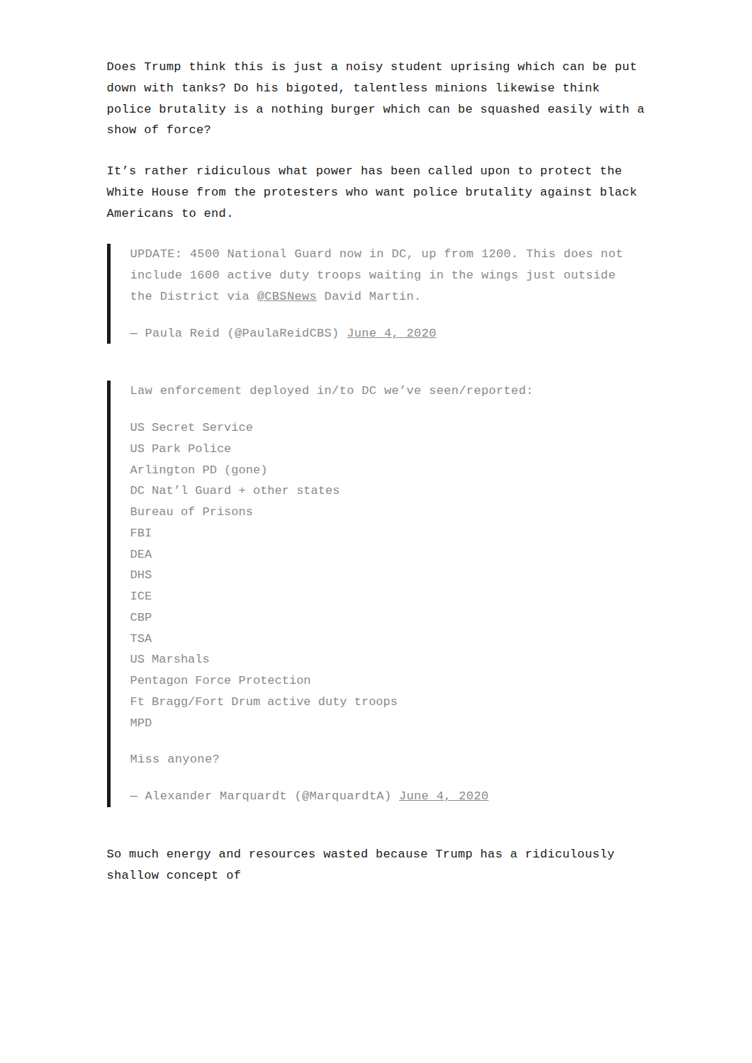Does Trump think this is just a noisy student uprising which can be put down with tanks? Do his bigoted, talentless minions likewise think police brutality is a nothing burger which can be squashed easily with a show of force?
It’s rather ridiculous what power has been called upon to protect the White House from the protesters who want police brutality against black Americans to end.
UPDATE: 4500 National Guard now in DC, up from 1200. This does not include 1600 active duty troops waiting in the wings just outside the District via @CBSNews David Martin.
— Paula Reid (@PaulaReidCBS) June 4, 2020
Law enforcement deployed in/to DC we’ve seen/reported:
US Secret Service
US Park Police
Arlington PD (gone)
DC Nat’l Guard + other states
Bureau of Prisons
FBI
DEA
DHS
ICE
CBP
TSA
US Marshals
Pentagon Force Protection
Ft Bragg/Fort Drum active duty troops
MPD
Miss anyone?
— Alexander Marquardt (@MarquardtA) June 4, 2020
So much energy and resources wasted because Trump has a ridiculously shallow concept of